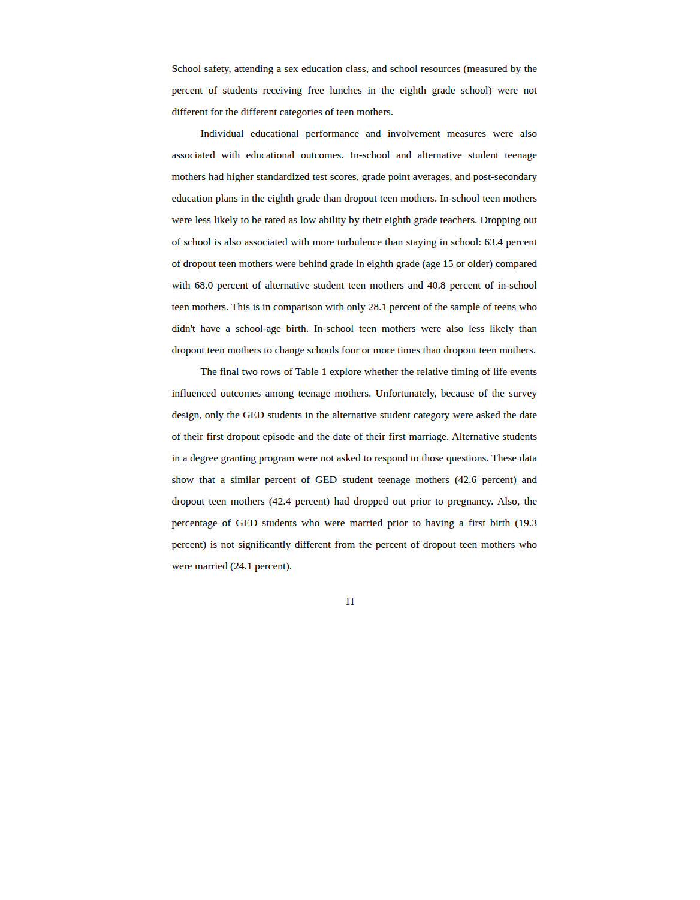School safety, attending a sex education class, and school resources (measured by the percent of students receiving free lunches in the eighth grade school) were not different for the different categories of teen mothers.
Individual educational performance and involvement measures were also associated with educational outcomes. In-school and alternative student teenage mothers had higher standardized test scores, grade point averages, and post-secondary education plans in the eighth grade than dropout teen mothers. In-school teen mothers were less likely to be rated as low ability by their eighth grade teachers. Dropping out of school is also associated with more turbulence than staying in school: 63.4 percent of dropout teen mothers were behind grade in eighth grade (age 15 or older) compared with 68.0 percent of alternative student teen mothers and 40.8 percent of in-school teen mothers. This is in comparison with only 28.1 percent of the sample of teens who didn't have a school-age birth. In-school teen mothers were also less likely than dropout teen mothers to change schools four or more times than dropout teen mothers.
The final two rows of Table 1 explore whether the relative timing of life events influenced outcomes among teenage mothers. Unfortunately, because of the survey design, only the GED students in the alternative student category were asked the date of their first dropout episode and the date of their first marriage. Alternative students in a degree granting program were not asked to respond to those questions. These data show that a similar percent of GED student teenage mothers (42.6 percent) and dropout teen mothers (42.4 percent) had dropped out prior to pregnancy. Also, the percentage of GED students who were married prior to having a first birth (19.3 percent) is not significantly different from the percent of dropout teen mothers who were married (24.1 percent).
11